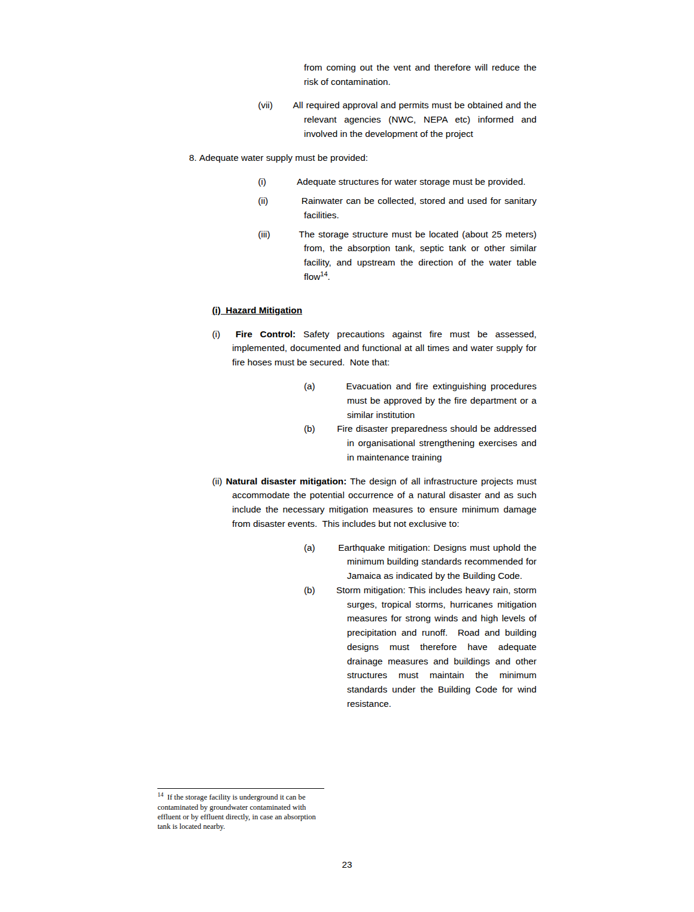from coming out the vent and therefore will reduce the risk of contamination.
(vii) All required approval and permits must be obtained and the relevant agencies (NWC, NEPA etc) informed and involved in the development of the project
8. Adequate water supply must be provided:
(i) Adequate structures for water storage must be provided.
(ii) Rainwater can be collected, stored and used for sanitary facilities.
(iii) The storage structure must be located (about 25 meters) from, the absorption tank, septic tank or other similar facility, and upstream the direction of the water table flow14.
(i) Hazard Mitigation
(i) Fire Control: Safety precautions against fire must be assessed, implemented, documented and functional at all times and water supply for fire hoses must be secured. Note that:
(a) Evacuation and fire extinguishing procedures must be approved by the fire department or a similar institution
(b) Fire disaster preparedness should be addressed in organisational strengthening exercises and in maintenance training
(ii) Natural disaster mitigation: The design of all infrastructure projects must accommodate the potential occurrence of a natural disaster and as such include the necessary mitigation measures to ensure minimum damage from disaster events. This includes but not exclusive to:
(a) Earthquake mitigation: Designs must uphold the minimum building standards recommended for Jamaica as indicated by the Building Code.
(b) Storm mitigation: This includes heavy rain, storm surges, tropical storms, hurricanes mitigation measures for strong winds and high levels of precipitation and runoff. Road and building designs must therefore have adequate drainage measures and buildings and other structures must maintain the minimum standards under the Building Code for wind resistance.
14 If the storage facility is underground it can be contaminated by groundwater contaminated with effluent or by effluent directly, in case an absorption tank is located nearby.
23